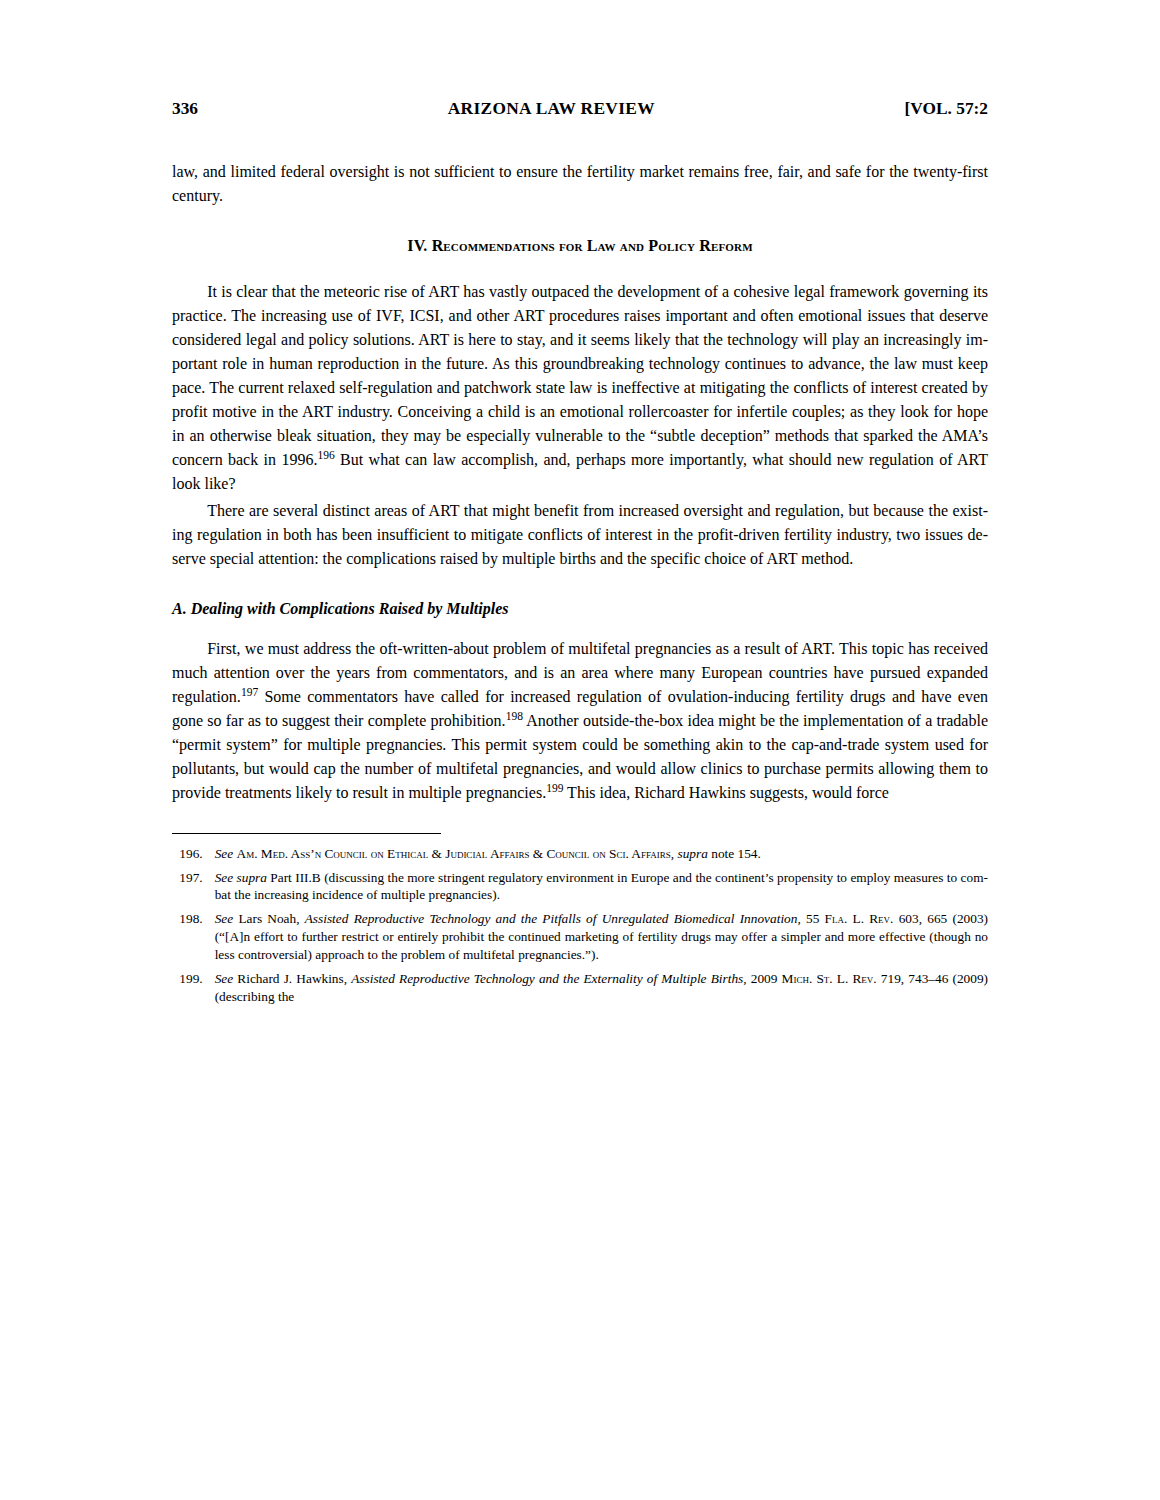336 ARIZONA LAW REVIEW [VOL. 57:2
law, and limited federal oversight is not sufficient to ensure the fertility market remains free, fair, and safe for the twenty-first century.
IV. Recommendations for Law and Policy Reform
It is clear that the meteoric rise of ART has vastly outpaced the development of a cohesive legal framework governing its practice. The increasing use of IVF, ICSI, and other ART procedures raises important and often emotional issues that deserve considered legal and policy solutions. ART is here to stay, and it seems likely that the technology will play an increasingly important role in human reproduction in the future. As this groundbreaking technology continues to advance, the law must keep pace. The current relaxed self-regulation and patchwork state law is ineffective at mitigating the conflicts of interest created by profit motive in the ART industry. Conceiving a child is an emotional rollercoaster for infertile couples; as they look for hope in an otherwise bleak situation, they may be especially vulnerable to the “subtle deception” methods that sparked the AMA’s concern back in 1996.196 But what can law accomplish, and, perhaps more importantly, what should new regulation of ART look like?
There are several distinct areas of ART that might benefit from increased oversight and regulation, but because the existing regulation in both has been insufficient to mitigate conflicts of interest in the profit-driven fertility industry, two issues deserve special attention: the complications raised by multiple births and the specific choice of ART method.
A. Dealing with Complications Raised by Multiples
First, we must address the oft-written-about problem of multifetal pregnancies as a result of ART. This topic has received much attention over the years from commentators, and is an area where many European countries have pursued expanded regulation.197 Some commentators have called for increased regulation of ovulation-inducing fertility drugs and have even gone so far as to suggest their complete prohibition.198 Another outside-the-box idea might be the implementation of a tradable “permit system” for multiple pregnancies. This permit system could be something akin to the cap-and-trade system used for pollutants, but would cap the number of multifetal pregnancies, and would allow clinics to purchase permits allowing them to provide treatments likely to result in multiple pregnancies.199 This idea, Richard Hawkins suggests, would force
196. See Am. Med. Ass’n Council on Ethical & Judicial Affairs & Council on Sci. Affairs, supra note 154.
197. See supra Part III.B (discussing the more stringent regulatory environment in Europe and the continent’s propensity to employ measures to combat the increasing incidence of multiple pregnancies).
198. See Lars Noah, Assisted Reproductive Technology and the Pitfalls of Unregulated Biomedical Innovation, 55 Fla. L. Rev. 603, 665 (2003) (“[A]n effort to further restrict or entirely prohibit the continued marketing of fertility drugs may offer a simpler and more effective (though no less controversial) approach to the problem of multifetal pregnancies.”).
199. See Richard J. Hawkins, Assisted Reproductive Technology and the Externality of Multiple Births, 2009 Mich. St. L. Rev. 719, 743–46 (2009) (describing the